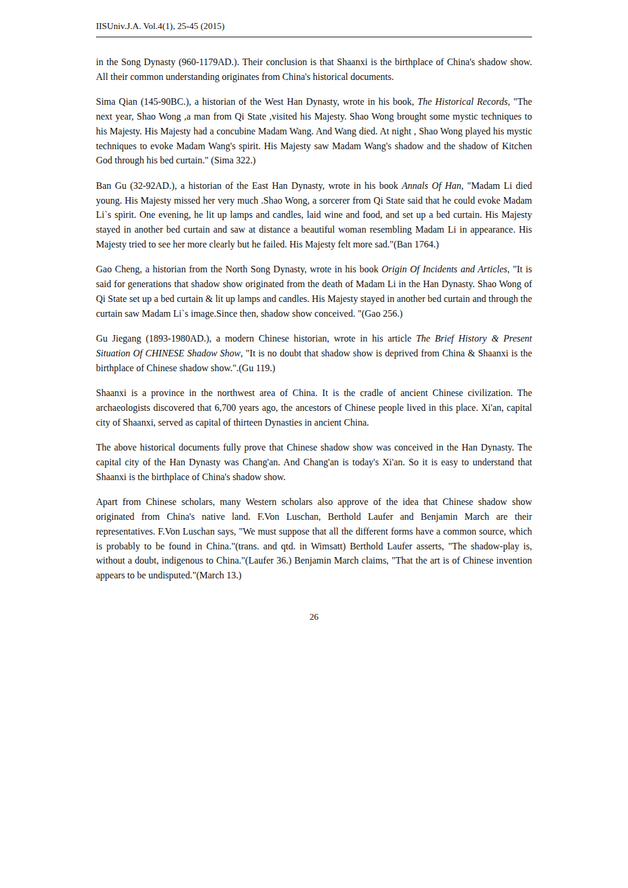IISUniv.J.A. Vol.4(1), 25-45 (2015)
in the Song Dynasty (960-1179AD.). Their conclusion is that Shaanxi is the birthplace of China's shadow show. All their common understanding originates from China's historical documents.
Sima Qian (145-90BC.), a historian of the West Han Dynasty, wrote in his book, The Historical Records, "The next year, Shao Wong ,a man from Qi State ,visited his Majesty. Shao Wong brought some mystic techniques to his Majesty. His Majesty had a concubine Madam Wang. And Wang died. At night , Shao Wong played his mystic techniques to evoke Madam Wang's spirit. His Majesty saw Madam Wang's shadow and the shadow of Kitchen God through his bed curtain." (Sima 322.)
Ban Gu (32-92AD.), a historian of the East Han Dynasty, wrote in his book Annals Of Han, "Madam Li died young. His Majesty missed her very much .Shao Wong, a sorcerer from Qi State said that he could evoke Madam Li`s spirit. One evening, he lit up lamps and candles, laid wine and food, and set up a bed curtain. His Majesty stayed in another bed curtain and saw at distance a beautiful woman resembling Madam Li in appearance. His Majesty tried to see her more clearly but he failed. His Majesty felt more sad."(Ban 1764.)
Gao Cheng, a historian from the North Song Dynasty, wrote in his book Origin Of Incidents and Articles, "It is said for generations that shadow show originated from the death of Madam Li in the Han Dynasty. Shao Wong of Qi State set up a bed curtain & lit up lamps and candles. His Majesty stayed in another bed curtain and through the curtain saw Madam Li`s image.Since then, shadow show conceived. "(Gao 256.)
Gu Jiegang (1893-1980AD.), a modern Chinese historian, wrote in his article The Brief History & Present Situation Of CHINESE Shadow Show, "It is no doubt that shadow show is deprived from China & Shaanxi is the birthplace of Chinese shadow show.".(Gu 119.)
Shaanxi is a province in the northwest area of China. It is the cradle of ancient Chinese civilization. The archaeologists discovered that 6,700 years ago, the ancestors of Chinese people lived in this place. Xi'an, capital city of Shaanxi, served as capital of thirteen Dynasties in ancient China.
The above historical documents fully prove that Chinese shadow show was conceived in the Han Dynasty. The capital city of the Han Dynasty was Chang'an. And Chang'an is today's Xi'an. So it is easy to understand that Shaanxi is the birthplace of China's shadow show.
Apart from Chinese scholars, many Western scholars also approve of the idea that Chinese shadow show originated from China's native land. F.Von Luschan, Berthold Laufer and Benjamin March are their representatives. F.Von Luschan says, "We must suppose that all the different forms have a common source, which is probably to be found in China."(trans. and qtd. in Wimsatt) Berthold Laufer asserts, "The shadow-play is, without a doubt, indigenous to China."(Laufer 36.) Benjamin March claims, "That the art is of Chinese invention appears to be undisputed."(March 13.)
26